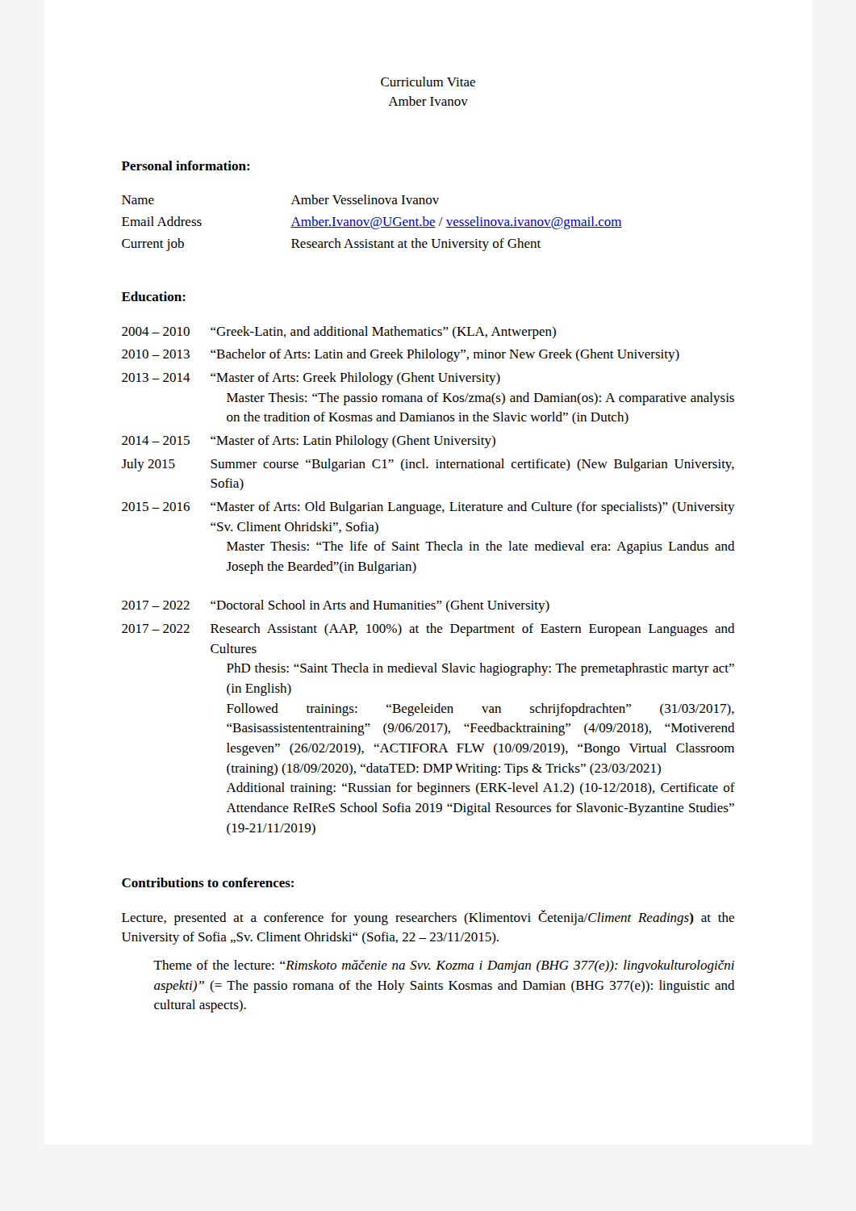Curriculum Vitae
Amber Ivanov
Personal information:
| Name | Amber Vesselinova Ivanov |
| Email Address | Amber.Ivanov@UGent.be / vesselinova.ivanov@gmail.com |
| Current job | Research Assistant at the University of Ghent |
Education:
| 2004 – 2010 | “Greek-Latin, and additional Mathematics” (KLA, Antwerpen) |
| 2010 – 2013 | “Bachelor of Arts: Latin and Greek Philology”, minor New Greek (Ghent University) |
| 2013 – 2014 | “Master of Arts: Greek Philology (Ghent University) Master Thesis: “The passio romana of Kos/zma(s) and Damian(os): A comparative analysis on the tradition of Kosmas and Damianos in the Slavic world” (in Dutch) |
| 2014 – 2015 | “Master of Arts: Latin Philology (Ghent University) |
| July 2015 | Summer course “Bulgarian C1” (incl. international certificate) (New Bulgarian University, Sofia) |
| 2015 – 2016 | “Master of Arts: Old Bulgarian Language, Literature and Culture (for specialists)” (University “Sv. Climent Ohridski”, Sofia) Master Thesis: “The life of Saint Thecla in the late medieval era: Agapius Landus and Joseph the Bearded”(in Bulgarian) |
| 2017 – 2022 | “Doctoral School in Arts and Humanities” (Ghent University) |
| 2017 – 2022 | Research Assistant (AAP, 100%) at the Department of Eastern European Languages and Cultures PhD thesis: “Saint Thecla in medieval Slavic hagiography: The premetaphrastic martyr act” (in English) Followed trainings: “Begeleiden van schrijfopdrachten” (31/03/2017), “Basisassistententraining” (9/06/2017), “Feedbacktraining” (4/09/2018), “Motiverend lesgeven” (26/02/2019), “ACTIFORA FLW (10/09/2019), “Bongo Virtual Classroom (training) (18/09/2020), “dataTED: DMP Writing: Tips & Tricks” (23/03/2021) Additional training: “Russian for beginners (ERK-level A1.2) (10-12/2018), Certificate of Attendance ReIReS School Sofia 2019 “Digital Resources for Slavonic-Byzantine Studies” (19-21/11/2019) |
Contributions to conferences:
Lecture, presented at a conference for young researchers (Klimentovi Četenija/Climent Readings) at the University of Sofia „Sv. Climent Ohridski“ (Sofia, 22 – 23/11/2015).
Theme of the lecture: “Rimskoto măčenie na Svv. Kozma i Damjan (BHG 377(e)): lingvokulturologični aspekti)” (= The passio romana of the Holy Saints Kosmas and Damian (BHG 377(e)): linguistic and cultural aspects).